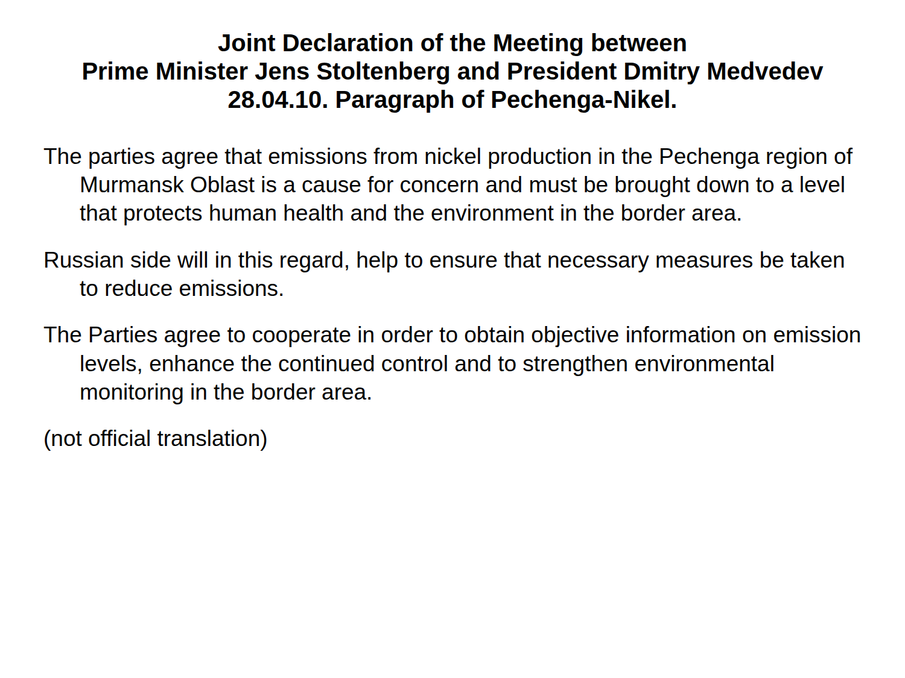Joint Declaration of the Meeting between
Prime Minister Jens Stoltenberg and President Dmitry Medvedev 28.04.10. Paragraph of Pechenga-Nikel.
The parties agree that emissions from nickel production in the Pechenga region of Murmansk Oblast is a cause for concern and must be brought down to a level that protects human health and the environment in the border area.
Russian side will in this regard, help to ensure that necessary measures be taken to reduce emissions.
The Parties agree to cooperate in order to obtain objective information on emission levels, enhance the continued control and to strengthen environmental monitoring in the border area.
(not official translation)